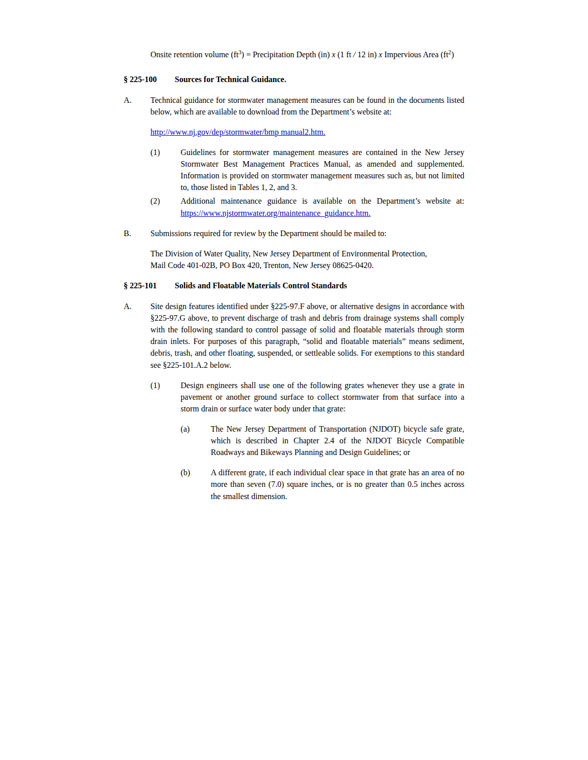Onsite retention volume (ft3) = Precipitation Depth (in) x (1 ft / 12 in) x Impervious Area (ft2)
§ 225-100 Sources for Technical Guidance.
A. Technical guidance for stormwater management measures can be found in the documents listed below, which are available to download from the Department’s website at:
http://www.nj.gov/dep/stormwater/bmp manual2.htm.
(1) Guidelines for stormwater management measures are contained in the New Jersey Stormwater Best Management Practices Manual, as amended and supplemented. Information is provided on stormwater management measures such as, but not limited to, those listed in Tables 1, 2, and 3.
(2) Additional maintenance guidance is available on the Department’s website at: https://www.njstormwater.org/maintenance_guidance.htm.
B. Submissions required for review by the Department should be mailed to:
The Division of Water Quality, New Jersey Department of Environmental Protection,
Mail Code 401-02B, PO Box 420, Trenton, New Jersey 08625-0420.
§ 225-101 Solids and Floatable Materials Control Standards
A. Site design features identified under §225-97.F above, or alternative designs in accordance with §225-97.G above, to prevent discharge of trash and debris from drainage systems shall comply with the following standard to control passage of solid and floatable materials through storm drain inlets. For purposes of this paragraph, “solid and floatable materials” means sediment, debris, trash, and other floating, suspended, or settleable solids. For exemptions to this standard see §225-101.A.2 below.
(1) Design engineers shall use one of the following grates whenever they use a grate in pavement or another ground surface to collect stormwater from that surface into a storm drain or surface water body under that grate:
(a) The New Jersey Department of Transportation (NJDOT) bicycle safe grate, which is described in Chapter 2.4 of the NJDOT Bicycle Compatible Roadways and Bikeways Planning and Design Guidelines; or
(b) A different grate, if each individual clear space in that grate has an area of no more than seven (7.0) square inches, or is no greater than 0.5 inches across the smallest dimension.